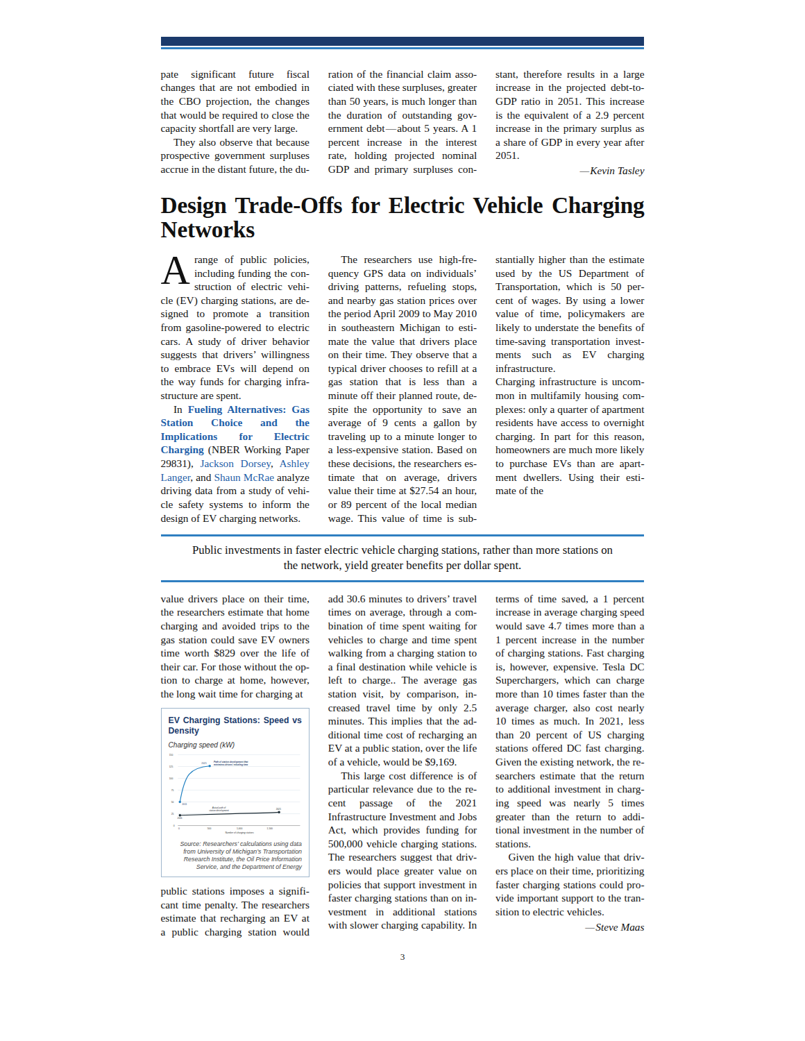pate significant future fiscal changes that are not embodied in the CBO projection, the changes that would be required to close the capacity shortfall are very large.
They also observe that because prospective government surpluses accrue in the distant future, the duration of the financial claim associated with these surpluses, greater than 50 years, is much longer than the duration of outstanding government debt — about 5 years. A 1 percent increase in the interest rate, holding projected nominal GDP and primary surpluses constant, therefore results in a large increase in the projected debt-to-GDP ratio in 2051. This increase is the equivalent of a 2.9 percent increase in the primary surplus as a share of GDP in every year after 2051.
— Kevin Tasley
Design Trade-Offs for Electric Vehicle Charging Networks
A range of public policies, including funding the construction of electric vehicle (EV) charging stations, are designed to promote a transition from gasoline-powered to electric cars. A study of driver behavior suggests that drivers’ willingness to embrace EVs will depend on the way funds for charging infrastructure are spent.
In Fueling Alternatives: Gas Station Choice and the Implications for Electric Charging (NBER Working Paper 29831), Jackson Dorsey, Ashley Langer, and Shaun McRae analyze driving data from a study of vehicle safety systems to inform the design of EV charging networks.
The researchers use high-frequency GPS data on individuals’ driving patterns, refueling stops, and nearby gas station prices over the period April 2009 to May 2010 in southeastern Michigan to estimate the value that drivers place on their time. They observe that a typical driver chooses to refill at a gas station that is less than a minute off their planned route, despite the opportunity to save an average of 9 cents a gallon by traveling up to a minute longer to a less-expensive station. Based on these decisions, the researchers estimate that on average, drivers value their time at $27.54 an hour, or 89 percent of the local median wage. This value of time is substantially higher than the estimate used by the US Department of Transportation, which is 50 percent of wages. By using a lower value of time, policymakers are likely to understate the benefits of time-saving transportation investments such as EV charging infrastructure.
Charging infrastructure is uncommon in multifamily housing complexes: only a quarter of apartment residents have access to overnight charging. In part for this reason, homeowners are much more likely to purchase EVs than are apartment dwellers. Using their estimate of the
Public investments in faster electric vehicle charging stations, rather than more stations on the network, yield greater benefits per dollar spent.
value drivers place on their time, the researchers estimate that home charging and avoided trips to the gas station could save EV owners time worth $829 over the life of their car. For those without the option to charge at home, however, the long wait time for charging at
EV Charging Stations: Speed vs Density
Charging speed (kW)
150 125 100 75 50 25 0 0 500 1,000 1,500 Number of charging stations 2011 2021 Path of station development that minimizes drivers’ refueling time 2011 2021 Actual path of station development
Source: Researchers’ calculations using data from University of Michigan’s Transportation Research Institute, the Oil Price Information Service, and the Department of Energy
public stations imposes a significant time penalty. The researchers estimate that recharging an EV at a public charging station would add 30.6 minutes to drivers’ travel times on average, through a combination of time spent waiting for vehicles to charge and time spent walking from a charging station to a final destination while vehicle is left to charge.. The average gas station visit, by comparison, increased travel time by only 2.5 minutes. This implies that the additional time cost of recharging an EV at a public station, over the life of a vehicle, would be $9,169.
This large cost difference is of particular relevance due to the recent passage of the 2021 Infrastructure Investment and Jobs Act, which provides funding for 500,000 vehicle charging stations. The researchers suggest that drivers would place greater value on policies that support investment in faster charging stations than on investment in additional stations with slower charging capability. In terms of time saved, a 1 percent increase in average charging speed would save 4.7 times more than a 1 percent increase in the number of charging stations. Fast charging is, however, expensive. Tesla DC Superchargers, which can charge more than 10 times faster than the average charger, also cost nearly 10 times as much. In 2021, less than 20 percent of US charging stations offered DC fast charging. Given the existing network, the researchers estimate that the return to additional investment in charging speed was nearly 5 times greater than the return to additional investment in the number of stations.
Given the high value that drivers place on their time, prioritizing faster charging stations could provide important support to the transition to electric vehicles.
— Steve Maas
3